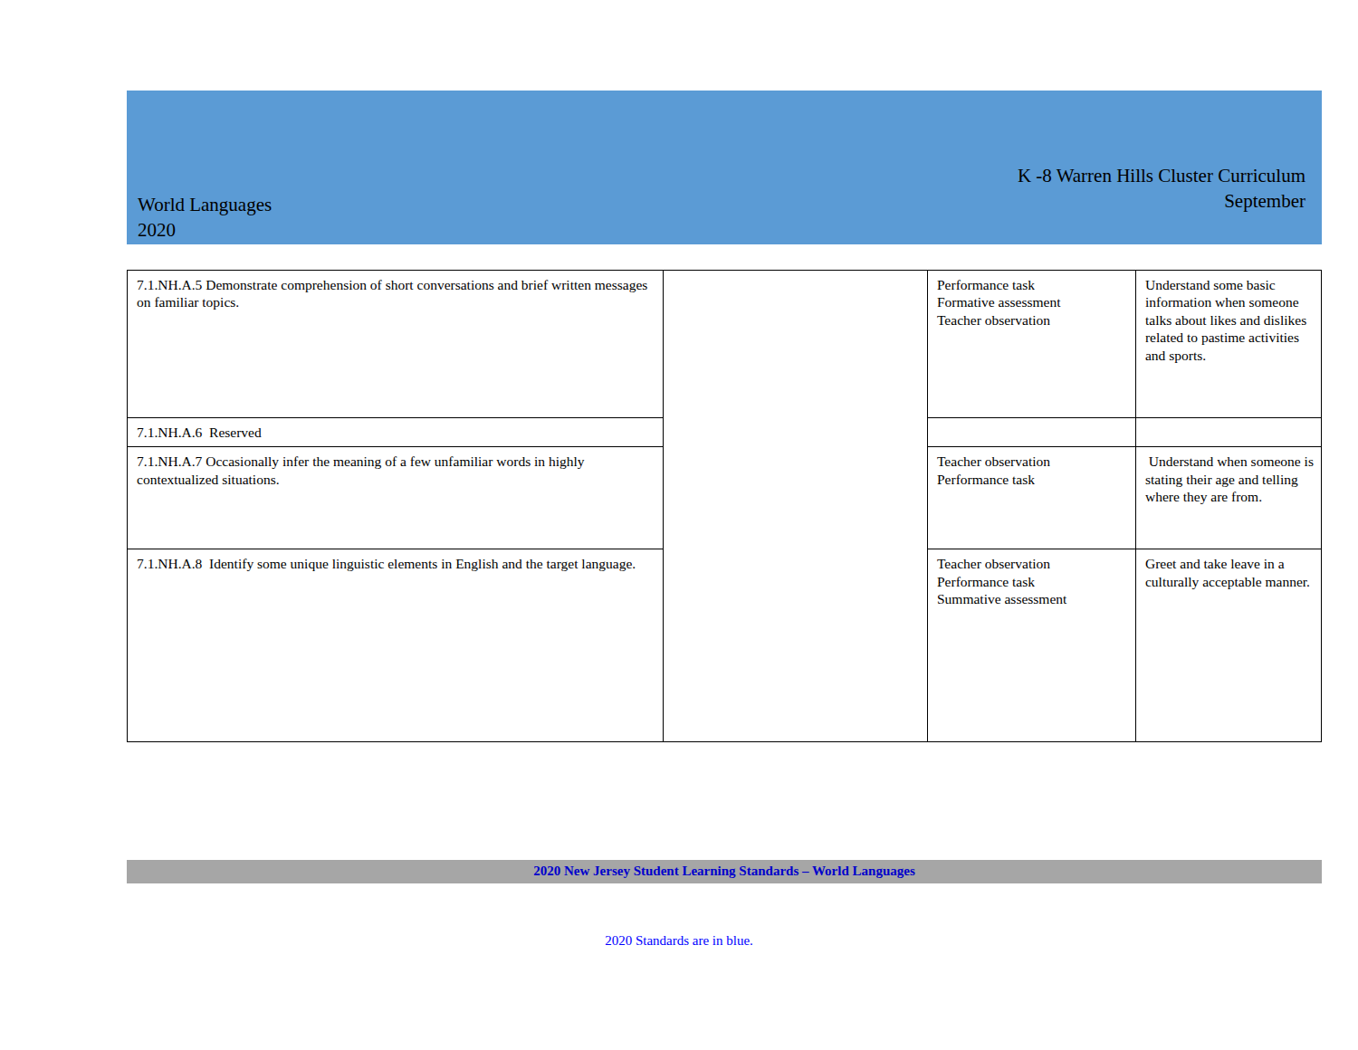K -8 Warren Hills Cluster Curriculum
September
World Languages2020
| 7.1.NH.A.5 Demonstrate comprehension of short conversations and brief written messages on familiar topics. | | Performance task Formative assessment Teacher observation | Understand some basic information when someone talks about likes and dislikes related to pastime activities and sports. |
| 7.1.NH.A.6 Reserved | | |
| 7.1.NH.A.7 Occasionally infer the meaning of a few unfamiliar words in highly contextualized situations. | Teacher observation Performance task | Understand when someone is stating their age and telling where they are from. |
| 7.1.NH.A.8 Identify some unique linguistic elements in English and the target language. | Teacher observation Performance task Summative assessment | Greet and take leave in a culturally acceptable manner. |
2020 New Jersey Student Learning Standards – World Languages
2020 Standards are in blue.